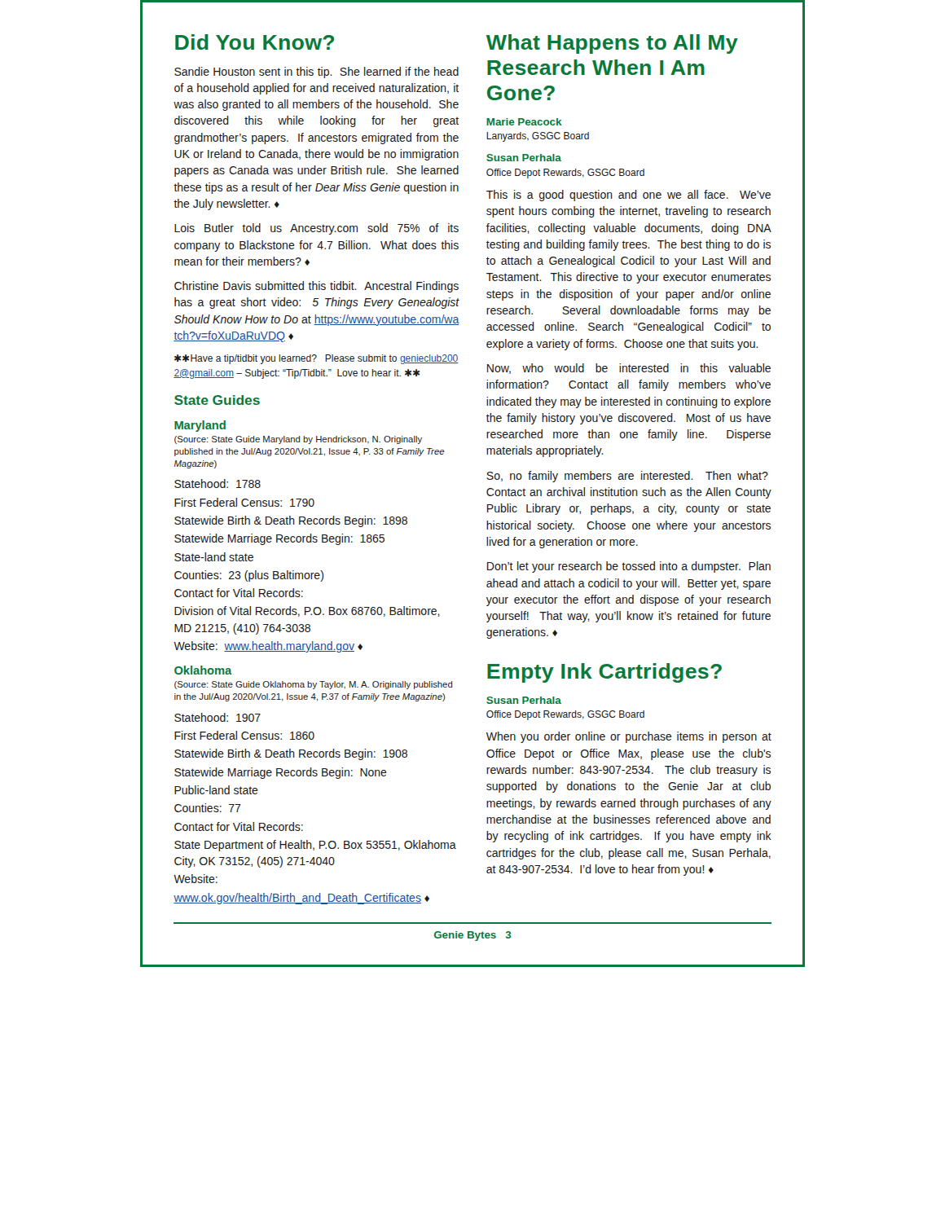Did You Know?
Sandie Houston sent in this tip. She learned if the head of a household applied for and received naturalization, it was also granted to all members of the household. She discovered this while looking for her great grandmother’s papers. If ancestors emigrated from the UK or Ireland to Canada, there would be no immigration papers as Canada was under British rule. She learned these tips as a result of her Dear Miss Genie question in the July newsletter. ♦
Lois Butler told us Ancestry.com sold 75% of its company to Blackstone for 4.7 Billion. What does this mean for their members? ♦
Christine Davis submitted this tidbit. Ancestral Findings has a great short video: 5 Things Every Genealogist Should Know How to Do at https://www.youtube.com/watch?v=foXuDaRuVDQ ♦
✱✱Have a tip/tidbit you learned? Please submit to genieclub2002@gmail.com – Subject: “Tip/Tidbit.” Love to hear it. ✱✱
State Guides
Maryland
(Source: State Guide Maryland by Hendrickson, N. Originally published in the Jul/Aug 2020/Vol.21, Issue 4, P. 33 of Family Tree Magazine)
Statehood: 1788
First Federal Census: 1790
Statewide Birth & Death Records Begin: 1898
Statewide Marriage Records Begin: 1865
State-land state
Counties: 23 (plus Baltimore)
Contact for Vital Records:
Division of Vital Records, P.O. Box 68760, Baltimore, MD 21215, (410) 764-3038
Website: www.health.maryland.gov ♦
Oklahoma
(Source: State Guide Oklahoma by Taylor, M. A. Originally published in the Jul/Aug 2020/Vol.21, Issue 4, P.37 of Family Tree Magazine)
Statehood: 1907
First Federal Census: 1860
Statewide Birth & Death Records Begin: 1908
Statewide Marriage Records Begin: None
Public-land state
Counties: 77
Contact for Vital Records:
State Department of Health, P.O. Box 53551, Oklahoma City, OK 73152, (405) 271-4040
Website:
www.ok.gov/health/Birth_and_Death_Certificates ♦
What Happens to All My Research When I Am Gone?
Marie Peacock
Lanyards, GSGC Board
Susan Perhala
Office Depot Rewards, GSGC Board
This is a good question and one we all face. We’ve spent hours combing the internet, traveling to research facilities, collecting valuable documents, doing DNA testing and building family trees. The best thing to do is to attach a Genealogical Codicil to your Last Will and Testament. This directive to your executor enumerates steps in the disposition of your paper and/or online research. Several downloadable forms may be accessed online. Search “Genealogical Codicil” to explore a variety of forms. Choose one that suits you.
Now, who would be interested in this valuable information? Contact all family members who’ve indicated they may be interested in continuing to explore the family history you’ve discovered. Most of us have researched more than one family line. Disperse materials appropriately.
So, no family members are interested. Then what? Contact an archival institution such as the Allen County Public Library or, perhaps, a city, county or state historical society. Choose one where your ancestors lived for a generation or more.
Don’t let your research be tossed into a dumpster. Plan ahead and attach a codicil to your will. Better yet, spare your executor the effort and dispose of your research yourself! That way, you’ll know it’s retained for future generations. ♦
Empty Ink Cartridges?
Susan Perhala
Office Depot Rewards, GSGC Board
When you order online or purchase items in person at Office Depot or Office Max, please use the club's rewards number: 843-907-2534. The club treasury is supported by donations to the Genie Jar at club meetings, by rewards earned through purchases of any merchandise at the businesses referenced above and by recycling of ink cartridges. If you have empty ink cartridges for the club, please call me, Susan Perhala, at 843-907-2534. I’d love to hear from you! ♦
Genie Bytes 3